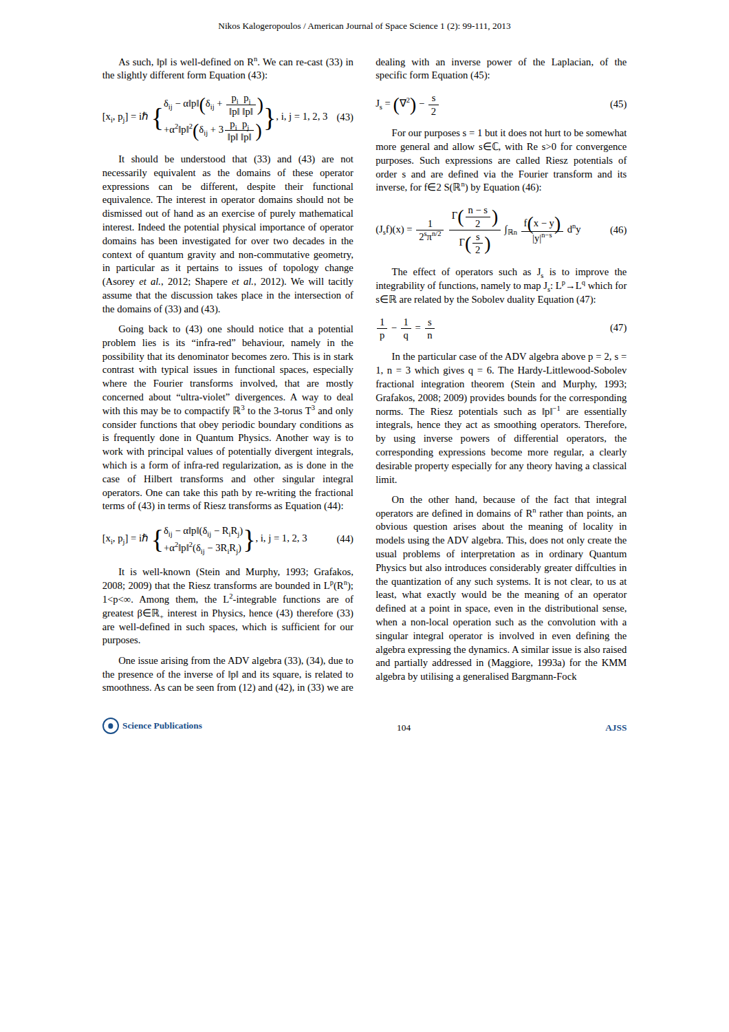Nikos Kalogeropoulos / American Journal of Space Science 1 (2): 99-111, 2013
As such, ‖p‖ is well-defined on Rn. We can re-cast (33) in the slightly different form Equation (43):
[xi, pj] = iℏ { δij − α‖p‖(δij + pi pj‖p‖ ‖p‖) +α2‖p‖2(δij + 3pi pj‖p‖ ‖p‖) } , i, j = 1, 2, 3
(43)
It should be understood that (33) and (43) are not necessarily equivalent as the domains of these operator expressions can be different, despite their functional equivalence. The interest in operator domains should not be dismissed out of hand as an exercise of purely mathematical interest. Indeed the potential physical importance of operator domains has been investigated for over two decades in the context of quantum gravity and non-commutative geometry, in particular as it pertains to issues of topology change (Asorey et al., 2012; Shapere et al., 2012). We will tacitly assume that the discussion takes place in the intersection of the domains of (33) and (43).
Going back to (43) one should notice that a potential problem lies is its “infra-red” behaviour, namely in the possibility that its denominator becomes zero. This is in stark contrast with typical issues in functional spaces, especially where the Fourier transforms involved, that are mostly concerned about “ultra-violet” divergences. A way to deal with this may be to compactify ℝ3 to the 3-torus T3 and only consider functions that obey periodic boundary conditions as is frequently done in Quantum Physics. Another way is to work with principal values of potentially divergent integrals, which is a form of infra-red regularization, as is done in the case of Hilbert transforms and other singular integral operators. One can take this path by re-writing the fractional terms of (43) in terms of Riesz transforms as Equation (44):
[xi, pj] = iℏ { δij − α‖p‖(δij − RiRj) +α2‖p‖2(δij − 3RiRj) } , i, j = 1, 2, 3
(44)
It is well-known (Stein and Murphy, 1993; Grafakos, 2008; 2009) that the Riesz transforms are bounded in Lp(Rn); 1<p<∞. Among them, the L2-integrable functions are of greatest β∈ℝ+ interest in Physics, hence (43) therefore (33) are well-defined in such spaces, which is sufficient for our purposes.
One issue arising from the ADV algebra (33), (34), due to the presence of the inverse of ‖p‖ and its square, is related to smoothness. As can be seen from (12) and (42), in (33) we are dealing with an inverse power of the Laplacian, of the specific form Equation (45):
Js = (∇2) − s 2
(45)
For our purposes s = 1 but it does not hurt to be somewhat more general and allow s∈ℂ, with Re s>0 for convergence purposes. Such expressions are called Riesz potentials of order s and are defined via the Fourier transform and its inverse, for f∈2 S(ℝn) by Equation (46):
(Jsf)(x) = 12sπn/2 Γ(n − s 2) Γ(s 2) ∫ℝn f(x − y)|y|n−s dny
(46)
The effect of operators such as Js is to improve the integrability of functions, namely to map Js: Lp→Lq which for s∈ℝ are related by the Sobolev duality Equation (47):
1 p − 1 q = sn
(47)
In the particular case of the ADV algebra above p = 2, s = 1, n = 3 which gives q = 6. The Hardy-Littlewood-Sobolev fractional integration theorem (Stein and Murphy, 1993; Grafakos, 2008; 2009) provides bounds for the corresponding norms. The Riesz potentials such as ‖p‖−1 are essentially integrals, hence they act as smoothing operators. Therefore, by using inverse powers of differential operators, the corresponding expressions become more regular, a clearly desirable property especially for any theory having a classical limit.
On the other hand, because of the fact that integral operators are defined in domains of Rn rather than points, an obvious question arises about the meaning of locality in models using the ADV algebra. This, does not only create the usual problems of interpretation as in ordinary Quantum Physics but also introduces considerably greater diffculties in the quantization of any such systems. It is not clear, to us at least, what exactly would be the meaning of an operator defined at a point in space, even in the distributional sense, when a non-local operation such as the convolution with a singular integral operator is involved in even defining the algebra expressing the dynamics. A similar issue is also raised and partially addressed in (Maggiore, 1993a) for the KMM algebra by utilising a generalised Bargmann-Fock
Science Publications
104
AJSS